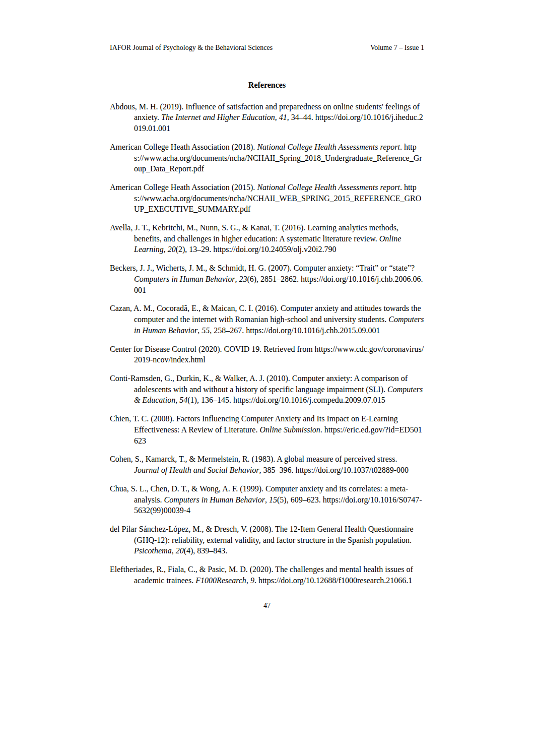IAFOR Journal of Psychology & the Behavioral Sciences
Volume 7 – Issue 1
References
Abdous, M. H. (2019). Influence of satisfaction and preparedness on online students' feelings of anxiety. The Internet and Higher Education, 41, 34–44. https://doi.org/10.1016/j.iheduc.2019.01.001
American College Heath Association (2018). National College Health Assessments report. https://www.acha.org/documents/ncha/NCHAII_Spring_2018_Undergraduate_Reference_Group_Data_Report.pdf
American College Heath Association (2015). National College Health Assessments report. https://www.acha.org/documents/ncha/NCHAII_WEB_SPRING_2015_REFERENCE_GROUP_EXECUTIVE_SUMMARY.pdf
Avella, J. T., Kebritchi, M., Nunn, S. G., & Kanai, T. (2016). Learning analytics methods, benefits, and challenges in higher education: A systematic literature review. Online Learning, 20(2), 13–29. https://doi.org/10.24059/olj.v20i2.790
Beckers, J. J., Wicherts, J. M., & Schmidt, H. G. (2007). Computer anxiety: “Trait” or “state”? Computers in Human Behavior, 23(6), 2851–2862. https://doi.org/10.1016/j.chb.2006.06.001
Cazan, A. M., Cocoradă, E., & Maican, C. I. (2016). Computer anxiety and attitudes towards the computer and the internet with Romanian high-school and university students. Computers in Human Behavior, 55, 258–267. https://doi.org/10.1016/j.chb.2015.09.001
Center for Disease Control (2020). COVID 19. Retrieved from https://www.cdc.gov/coronavirus/2019-ncov/index.html
Conti-Ramsden, G., Durkin, K., & Walker, A. J. (2010). Computer anxiety: A comparison of adolescents with and without a history of specific language impairment (SLI). Computers & Education, 54(1), 136–145. https://doi.org/10.1016/j.compedu.2009.07.015
Chien, T. C. (2008). Factors Influencing Computer Anxiety and Its Impact on E-Learning Effectiveness: A Review of Literature. Online Submission. https://eric.ed.gov/?id=ED501623
Cohen, S., Kamarck, T., & Mermelstein, R. (1983). A global measure of perceived stress. Journal of Health and Social Behavior, 385–396. https://doi.org/10.1037/t02889-000
Chua, S. L., Chen, D. T., & Wong, A. F. (1999). Computer anxiety and its correlates: a meta-analysis. Computers in Human Behavior, 15(5), 609–623. https://doi.org/10.1016/S0747-5632(99)00039-4
del Pilar Sánchez-López, M., & Dresch, V. (2008). The 12-Item General Health Questionnaire (GHQ-12): reliability, external validity, and factor structure in the Spanish population. Psicothema, 20(4), 839–843.
Eleftheriades, R., Fiala, C., & Pasic, M. D. (2020). The challenges and mental health issues of academic trainees. F1000Research, 9. https://doi.org/10.12688/f1000research.21066.1
47